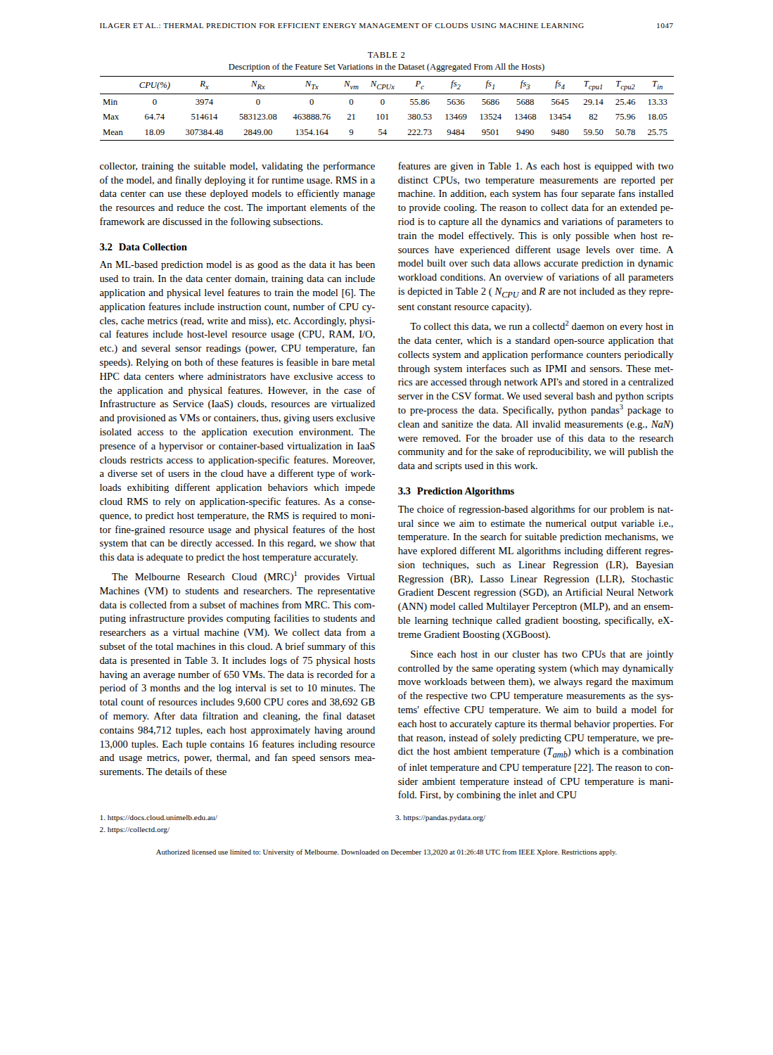ILAGER ET AL.: THERMAL PREDICTION FOR EFFICIENT ENERGY MANAGEMENT OF CLOUDS USING MACHINE LEARNING 1047
TABLE 2 Description of the Feature Set Variations in the Dataset (Aggregated From All the Hosts)
| | CPU (%) | R x | N Rx | N Tx | N vm | N CPUx | P c | fs 2 | fs 1 | fs 3 | fs 4 | T cpu1 | T cpu2 | T in |
| --- | --- | --- | --- | --- | --- | --- | --- | --- | --- | --- | --- | --- | --- | --- |
| Min | 0 | 3974 | 0 | 0 | 0 | 0 | 55.86 | 5636 | 5686 | 5688 | 5645 | 29.14 | 25.46 | 13.33 |
| Max | 64.74 | 514614 | 583123.08 | 463888.76 | 21 | 101 | 380.53 | 13469 | 13524 | 13468 | 13454 | 82 | 75.96 | 18.05 |
| Mean | 18.09 | 307384.48 | 2849.00 | 1354.164 | 9 | 54 | 222.73 | 9484 | 9501 | 9490 | 9480 | 59.50 | 50.78 | 25.75 |
collector, training the suitable model, validating the performance of the model, and finally deploying it for runtime usage. RMS in a data center can use these deployed models to efficiently manage the resources and reduce the cost. The important elements of the framework are discussed in the following subsections.
3.2 Data Collection
An ML-based prediction model is as good as the data it has been used to train. In the data center domain, training data can include application and physical level features to train the model [6]. The application features include instruction count, number of CPU cycles, cache metrics (read, write and miss), etc. Accordingly, physical features include host-level resource usage (CPU, RAM, I/O, etc.) and several sensor readings (power, CPU temperature, fan speeds). Relying on both of these features is feasible in bare metal HPC data centers where administrators have exclusive access to the application and physical features. However, in the case of Infrastructure as Service (IaaS) clouds, resources are virtualized and provisioned as VMs or containers, thus, giving users exclusive isolated access to the application execution environment. The presence of a hypervisor or container-based virtualization in IaaS clouds restricts access to application-specific features. Moreover, a diverse set of users in the cloud have a different type of workloads exhibiting different application behaviors which impede cloud RMS to rely on application-specific features. As a consequence, to predict host temperature, the RMS is required to monitor fine-grained resource usage and physical features of the host system that can be directly accessed. In this regard, we show that this data is adequate to predict the host temperature accurately.
The Melbourne Research Cloud (MRC)1 provides Virtual Machines (VM) to students and researchers. The representative data is collected from a subset of machines from MRC. This computing infrastructure provides computing facilities to students and researchers as a virtual machine (VM). We collect data from a subset of the total machines in this cloud. A brief summary of this data is presented in Table 3. It includes logs of 75 physical hosts having an average number of 650 VMs. The data is recorded for a period of 3 months and the log interval is set to 10 minutes. The total count of resources includes 9,600 CPU cores and 38,692 GB of memory. After data filtration and cleaning, the final dataset contains 984,712 tuples, each host approximately having around 13,000 tuples. Each tuple contains 16 features including resource and usage metrics, power, thermal, and fan speed sensors measurements. The details of these
features are given in Table 1. As each host is equipped with two distinct CPUs, two temperature measurements are reported per machine. In addition, each system has four separate fans installed to provide cooling. The reason to collect data for an extended period is to capture all the dynamics and variations of parameters to train the model effectively. This is only possible when host resources have experienced different usage levels over time. A model built over such data allows accurate prediction in dynamic workload conditions. An overview of variations of all parameters is depicted in Table 2 ( NCPU and R are not included as they represent constant resource capacity).
To collect this data, we run a collectd2 daemon on every host in the data center, which is a standard open-source application that collects system and application performance counters periodically through system interfaces such as IPMI and sensors. These metrics are accessed through network API's and stored in a centralized server in the CSV format. We used several bash and python scripts to pre-process the data. Specifically, python pandas3 package to clean and sanitize the data. All invalid measurements (e.g., NaN) were removed. For the broader use of this data to the research community and for the sake of reproducibility, we will publish the data and scripts used in this work.
3.3 Prediction Algorithms
The choice of regression-based algorithms for our problem is natural since we aim to estimate the numerical output variable i.e., temperature. In the search for suitable prediction mechanisms, we have explored different ML algorithms including different regression techniques, such as Linear Regression (LR), Bayesian Regression (BR), Lasso Linear Regression (LLR), Stochastic Gradient Descent regression (SGD), an Artificial Neural Network (ANN) model called Multilayer Perceptron (MLP), and an ensemble learning technique called gradient boosting, specifically, eXtreme Gradient Boosting (XGBoost).
Since each host in our cluster has two CPUs that are jointly controlled by the same operating system (which may dynamically move workloads between them), we always regard the maximum of the respective two CPU temperature measurements as the systems' effective CPU temperature. We aim to build a model for each host to accurately capture its thermal behavior properties. For that reason, instead of solely predicting CPU temperature, we predict the host ambient temperature (Tamb) which is a combination of inlet temperature and CPU temperature [22]. The reason to consider ambient temperature instead of CPU temperature is manifold. First, by combining the inlet and CPU
1. https://docs.cloud.unimelb.edu.au/
2. https://collectd.org/
3. https://pandas.pydata.org/
Authorized licensed use limited to: University of Melbourne. Downloaded on December 13,2020 at 01:26:48 UTC from IEEE Xplore. Restrictions apply.